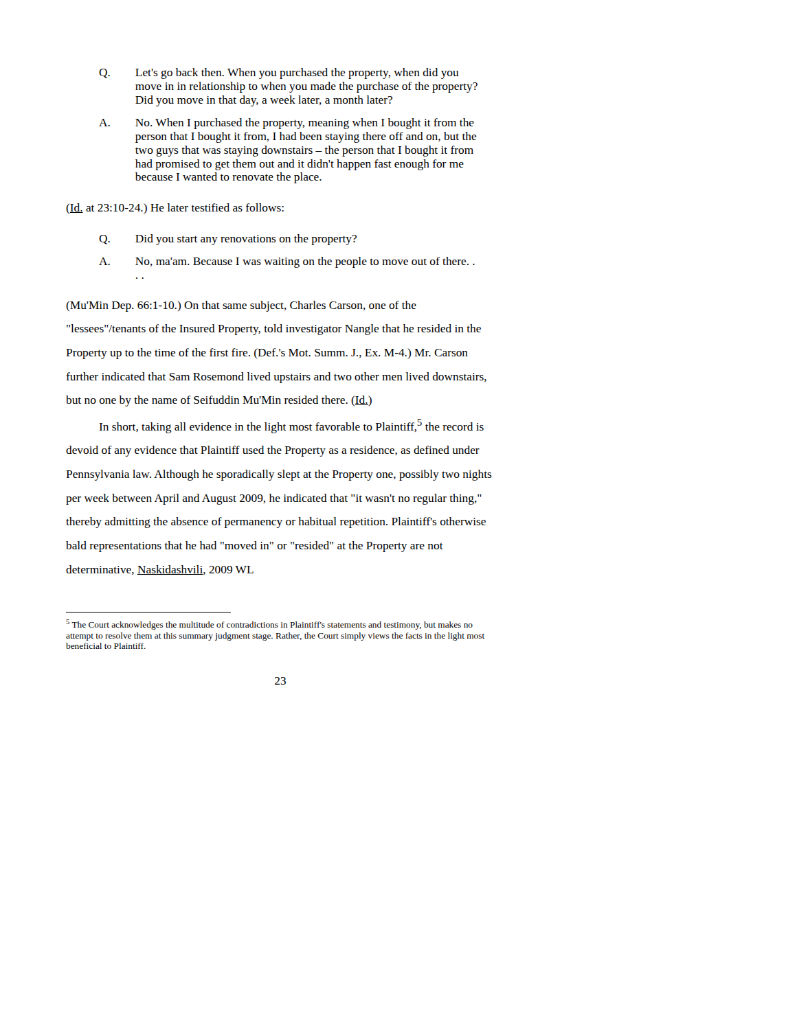Q.
Let's go back then. When you purchased the property, when did you move in in relationship to when you made the purchase of the property? Did you move in that day, a week later, a month later?
A.
No. When I purchased the property, meaning when I bought it from the person that I bought it from, I had been staying there off and on, but the two guys that was staying downstairs – the person that I bought it from had promised to get them out and it didn't happen fast enough for me because I wanted to renovate the place.
(Id. at 23:10-24.) He later testified as follows:
Q.
Did you start any renovations on the property?
A.
No, ma'am. Because I was waiting on the people to move out of there. . . .
(Mu'Min Dep. 66:1-10.) On that same subject, Charles Carson, one of the "lessees"/tenants of the Insured Property, told investigator Nangle that he resided in the Property up to the time of the first fire. (Def.'s Mot. Summ. J., Ex. M-4.) Mr. Carson further indicated that Sam Rosemond lived upstairs and two other men lived downstairs, but no one by the name of Seifuddin Mu'Min resided there. (Id.)
In short, taking all evidence in the light most favorable to Plaintiff,5 the record is devoid of any evidence that Plaintiff used the Property as a residence, as defined under Pennsylvania law. Although he sporadically slept at the Property one, possibly two nights per week between April and August 2009, he indicated that "it wasn't no regular thing," thereby admitting the absence of permanency or habitual repetition. Plaintiff's otherwise bald representations that he had "moved in" or "resided" at the Property are not determinative, Naskidashvili, 2009 WL
5 The Court acknowledges the multitude of contradictions in Plaintiff's statements and testimony, but makes no attempt to resolve them at this summary judgment stage. Rather, the Court simply views the facts in the light most beneficial to Plaintiff.
23